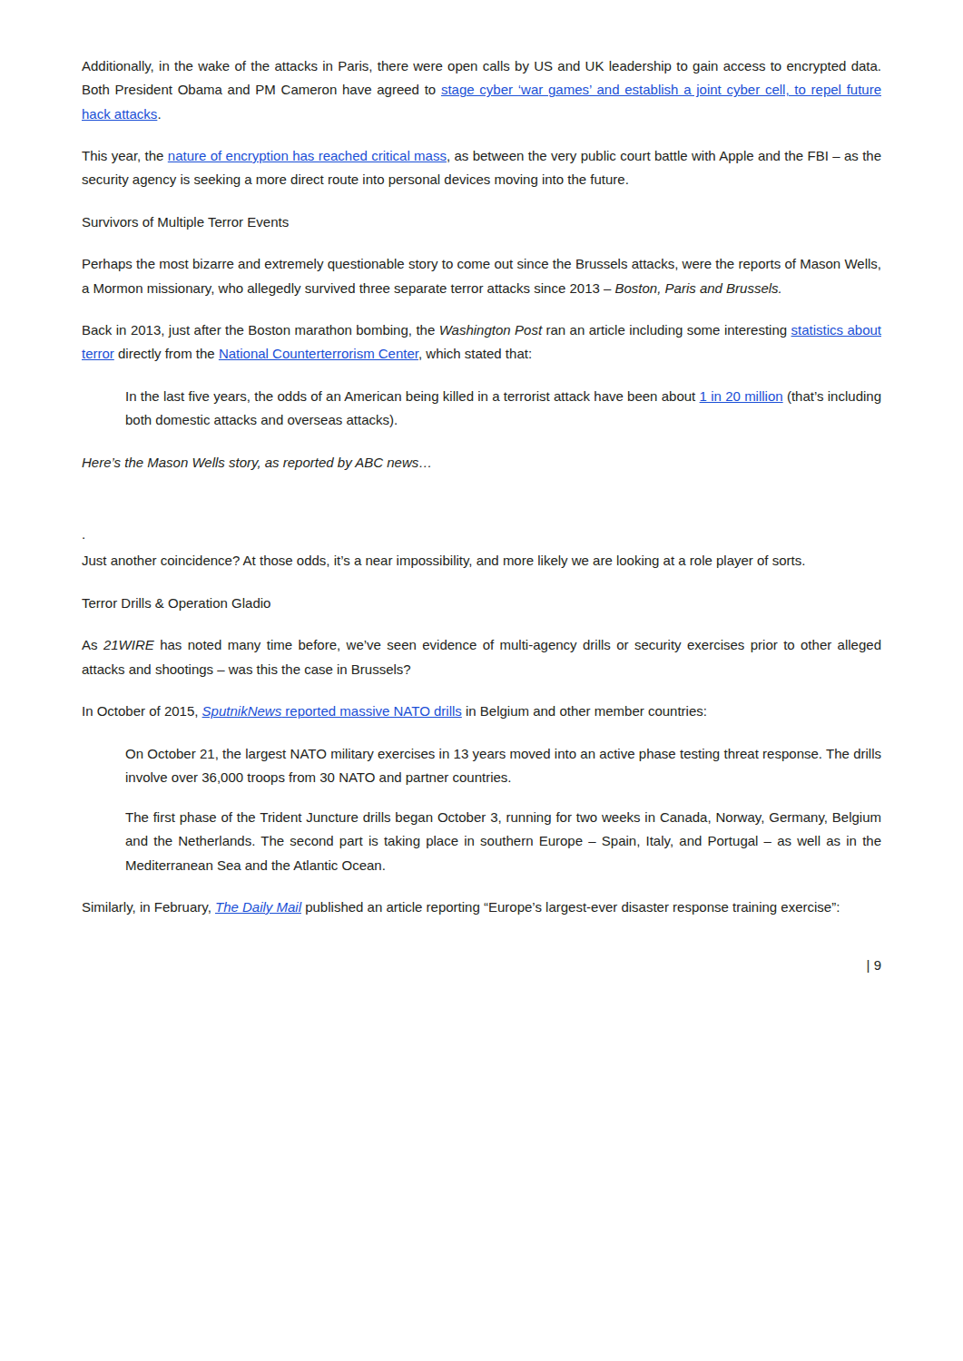Additionally, in the wake of the attacks in Paris, there were open calls by US and UK leadership to gain access to encrypted data. Both President Obama and PM Cameron have agreed to stage cyber ‘war games’ and establish a joint cyber cell, to repel future hack attacks.
This year, the nature of encryption has reached critical mass, as between the very public court battle with Apple and the FBI – as the security agency is seeking a more direct route into personal devices moving into the future.
Survivors of Multiple Terror Events
Perhaps the most bizarre and extremely questionable story to come out since the Brussels attacks, were the reports of Mason Wells, a Mormon missionary, who allegedly survived three separate terror attacks since 2013 – Boston, Paris and Brussels.
Back in 2013, just after the Boston marathon bombing, the Washington Post ran an article including some interesting statistics about terror directly from the National Counterterrorism Center, which stated that:
In the last five years, the odds of an American being killed in a terrorist attack have been about 1 in 20 million (that’s including both domestic attacks and overseas attacks).
Here’s the Mason Wells story, as reported by ABC news…
.
Just another coincidence? At those odds, it’s a near impossibility, and more likely we are looking at a role player of sorts.
Terror Drills & Operation Gladio
As 21WIRE has noted many time before, we’ve seen evidence of multi-agency drills or security exercises prior to other alleged attacks and shootings – was this the case in Brussels?
In October of 2015, SputnikNews reported massive NATO drills in Belgium and other member countries:
On October 21, the largest NATO military exercises in 13 years moved into an active phase testing threat response. The drills involve over 36,000 troops from 30 NATO and partner countries.
The first phase of the Trident Juncture drills began October 3, running for two weeks in Canada, Norway, Germany, Belgium and the Netherlands. The second part is taking place in southern Europe – Spain, Italy, and Portugal – as well as in the Mediterranean Sea and the Atlantic Ocean.
Similarly, in February, The Daily Mail published an article reporting “Europe’s largest-ever disaster response training exercise”:
| 9